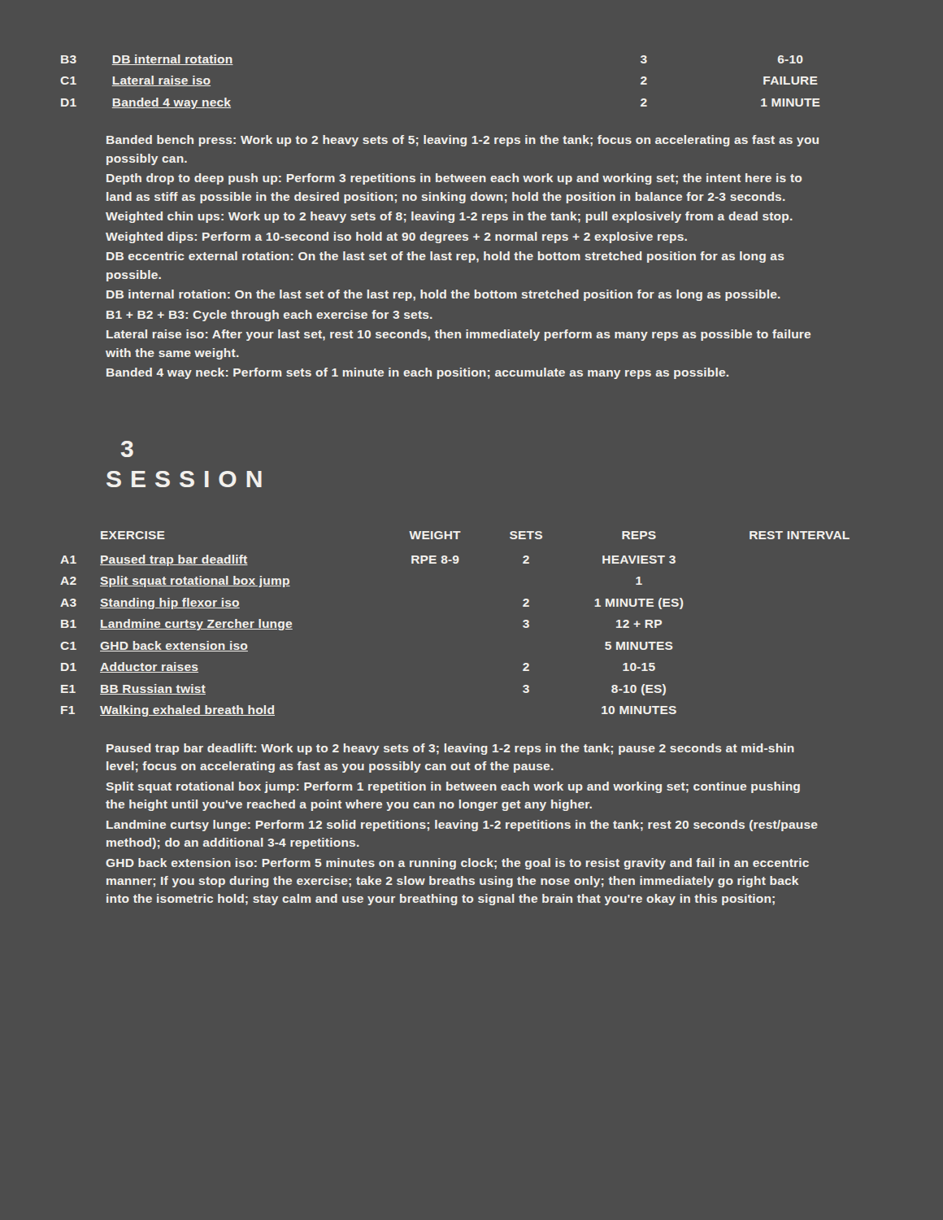| B3 | DB internal rotation | 3 | 6-10 |
| C1 | Lateral raise iso | 2 | FAILURE |
| D1 | Banded 4 way neck | 2 | 1 MINUTE |
Banded bench press: Work up to 2 heavy sets of 5; leaving 1-2 reps in the tank; focus on accelerating as fast as you possibly can.
Depth drop to deep push up: Perform 3 repetitions in between each work up and working set; the intent here is to land as stiff as possible in the desired position; no sinking down; hold the position in balance for 2-3 seconds.
Weighted chin ups: Work up to 2 heavy sets of 8; leaving 1-2 reps in the tank; pull explosively from a dead stop.
Weighted dips: Perform a 10-second iso hold at 90 degrees + 2 normal reps + 2 explosive reps.
DB eccentric external rotation: On the last set of the last rep, hold the bottom stretched position for as long as possible.
DB internal rotation: On the last set of the last rep, hold the bottom stretched position for as long as possible.
B1 + B2 + B3: Cycle through each exercise for 3 sets.
Lateral raise iso: After your last set, rest 10 seconds, then immediately perform as many reps as possible to failure with the same weight.
Banded 4 way neck: Perform sets of 1 minute in each position; accumulate as many reps as possible.
3
SESSION
| | EXERCISE | WEIGHT | SETS | REPS | REST INTERVAL |
| --- | --- | --- | --- | --- | --- |
| A1 | Paused trap bar deadlift | RPE 8-9 | 2 | HEAVIEST 3 | |
| A2 | Split squat rotational box jump | | | 1 | |
| A3 | Standing hip flexor iso | | 2 | 1 MINUTE (ES) | |
| B1 | Landmine curtsy Zercher lunge | | 3 | 12 + RP | |
| C1 | GHD back extension iso | | | 5 MINUTES | |
| D1 | Adductor raises | | 2 | 10-15 | |
| E1 | BB Russian twist | | 3 | 8-10 (ES) | |
| F1 | Walking exhaled breath hold | | | 10 MINUTES | |
Paused trap bar deadlift: Work up to 2 heavy sets of 3; leaving 1-2 reps in the tank; pause 2 seconds at mid-shin level; focus on accelerating as fast as you possibly can out of the pause.
Split squat rotational box jump: Perform 1 repetition in between each work up and working set; continue pushing the height until you've reached a point where you can no longer get any higher.
Landmine curtsy lunge: Perform 12 solid repetitions; leaving 1-2 repetitions in the tank; rest 20 seconds (rest/pause method); do an additional 3-4 repetitions.
GHD back extension iso: Perform 5 minutes on a running clock; the goal is to resist gravity and fail in an eccentric manner; If you stop during the exercise; take 2 slow breaths using the nose only; then immediately go right back into the isometric hold; stay calm and use your breathing to signal the brain that you're okay in this position;